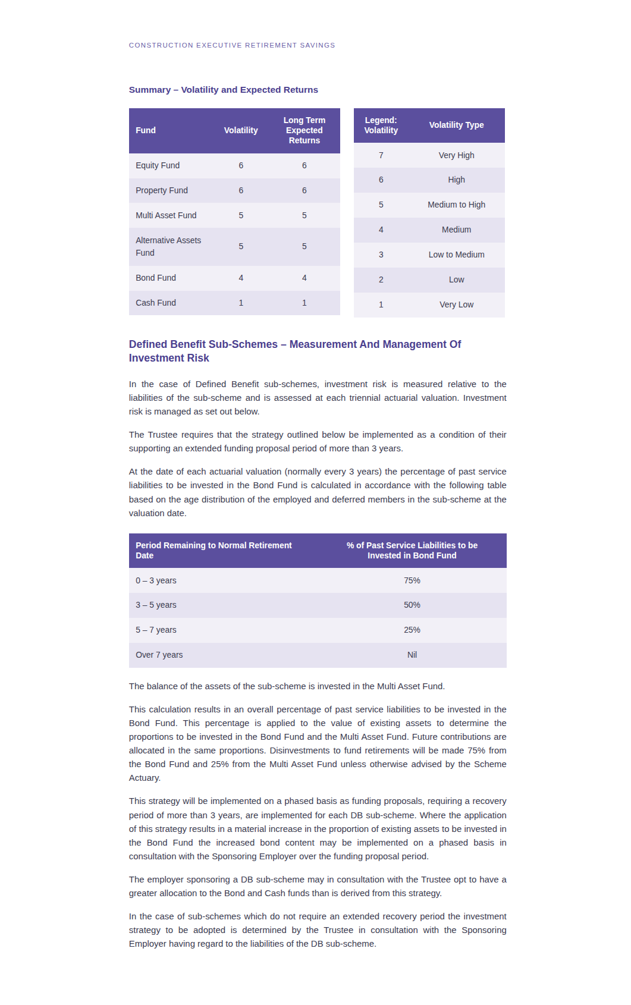Construction Executive Retirement Savings
Summary – Volatility and Expected Returns
| Fund | Volatility | Long Term Expected Returns |
| --- | --- | --- |
| Equity Fund | 6 | 6 |
| Property Fund | 6 | 6 |
| Multi Asset Fund | 5 | 5 |
| Alternative Assets Fund | 5 | 5 |
| Bond Fund | 4 | 4 |
| Cash Fund | 1 | 1 |
| Legend: Volatility | Volatility Type |
| --- | --- |
| 7 | Very High |
| 6 | High |
| 5 | Medium to High |
| 4 | Medium |
| 3 | Low to Medium |
| 2 | Low |
| 1 | Very Low |
Defined Benefit Sub-Schemes – Measurement And Management Of Investment Risk
In the case of Defined Benefit sub-schemes, investment risk is measured relative to the liabilities of the sub-scheme and is assessed at each triennial actuarial valuation. Investment risk is managed as set out below.
The Trustee requires that the strategy outlined below be implemented as a condition of their supporting an extended funding proposal period of more than 3 years.
At the date of each actuarial valuation (normally every 3 years) the percentage of past service liabilities to be invested in the Bond Fund is calculated in accordance with the following table based on the age distribution of the employed and deferred members in the sub-scheme at the valuation date.
| Period Remaining to Normal Retirement Date | % of Past Service Liabilities to be Invested in Bond Fund |
| --- | --- |
| 0 – 3 years | 75% |
| 3 – 5 years | 50% |
| 5 – 7 years | 25% |
| Over 7 years | Nil |
The balance of the assets of the sub-scheme is invested in the Multi Asset Fund.
This calculation results in an overall percentage of past service liabilities to be invested in the Bond Fund. This percentage is applied to the value of existing assets to determine the proportions to be invested in the Bond Fund and the Multi Asset Fund. Future contributions are allocated in the same proportions. Disinvestments to fund retirements will be made 75% from the Bond Fund and 25% from the Multi Asset Fund unless otherwise advised by the Scheme Actuary.
This strategy will be implemented on a phased basis as funding proposals, requiring a recovery period of more than 3 years, are implemented for each DB sub-scheme. Where the application of this strategy results in a material increase in the proportion of existing assets to be invested in the Bond Fund the increased bond content may be implemented on a phased basis in consultation with the Sponsoring Employer over the funding proposal period.
The employer sponsoring a DB sub-scheme may in consultation with the Trustee opt to have a greater allocation to the Bond and Cash funds than is derived from this strategy.
In the case of sub-schemes which do not require an extended recovery period the investment strategy to be adopted is determined by the Trustee in consultation with the Sponsoring Employer having regard to the liabilities of the DB sub-scheme.